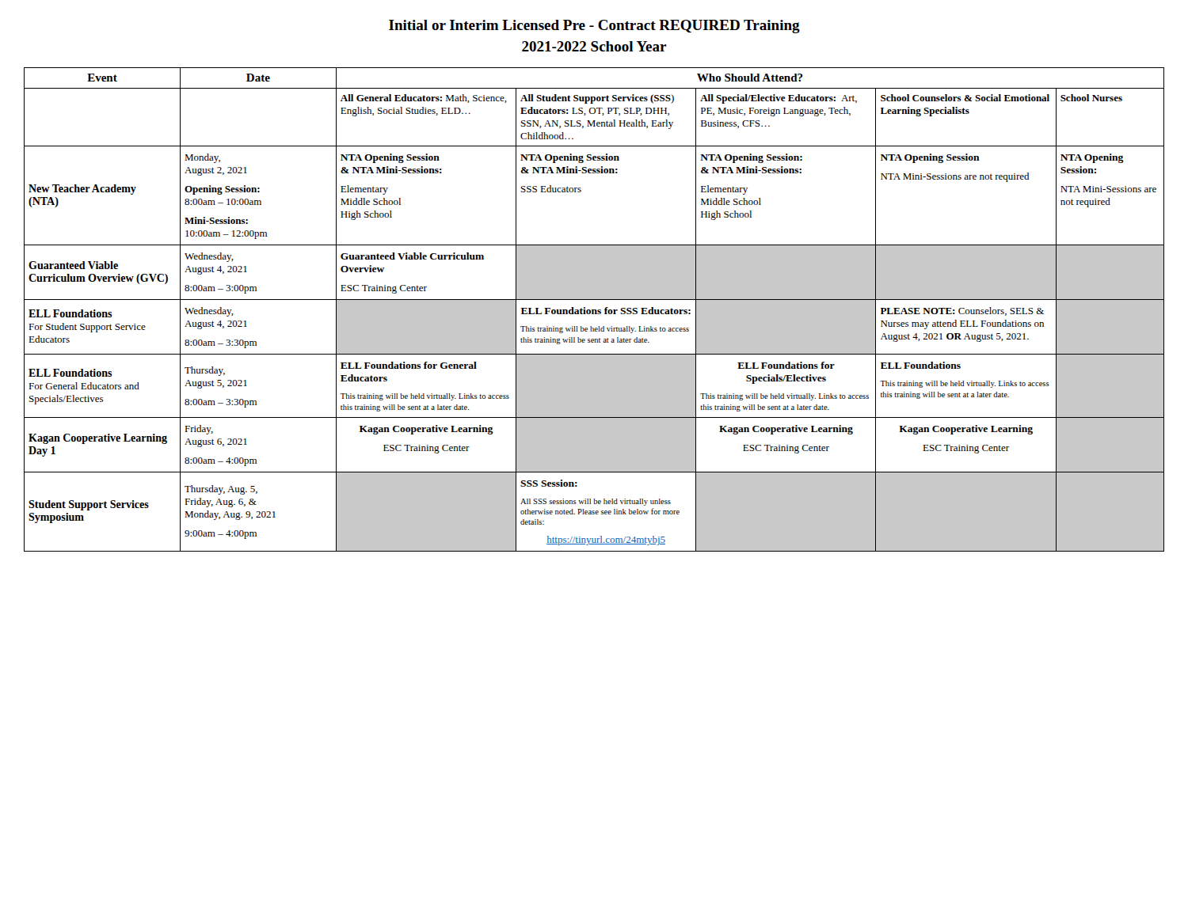Initial or Interim Licensed Pre - Contract REQUIRED Training
2021-2022 School Year
| Event | Date | Who Should Attend? |
| | | All General Educators: Math, Science, English, Social Studies, ELD… | All Student Support Services (SSS ) Educators: LS, OT, PT, SLP, DHH, SSN, AN, SLS, Mental Health, Early Childhood… | All Special/Elective Educators: Art, PE, Music, Foreign Language, Tech, Business, CFS… | School Counselors & Social Emotional Learning Specialists | School Nurses |
| New Teacher Academy (NTA) | Monday, August 2, 2021 Opening Session: 8:00am – 10:00am Mini-Sessions: 10:00am – 12:00pm | NTA Opening Session & NTA Mini-Sessions: Elementary Middle School High School | NTA Opening Session & NTA Mini-Session: SSS Educators | NTA Opening Session: & NTA Mini-Sessions: Elementary Middle School High School | NTA Opening Session NTA Mini-Sessions are not required | NTA Opening Session: NTA Mini-Sessions are not required |
| Guaranteed Viable Curriculum Overview (GVC) | Wednesday, August 4, 2021 8:00am – 3:00pm | Guaranteed Viable Curriculum Overview ESC Training Center | | | | |
| ELL Foundations For Student Support Service Educators | Wednesday, August 4, 2021 8:00am – 3:30pm | | ELL Foundations for SSS Educators: This training will be held virtually. Links to access this training will be sent at a later date. | | PLEASE NOTE: Counselors, SELS & Nurses may attend ELL Foundations on August 4, 2021 OR August 5, 2021. | |
| ELL Foundations For General Educators and Specials/Electives | Thursday, August 5, 2021 8:00am – 3:30pm | ELL Foundations for General Educators This training will be held virtually. Links to access this training will be sent at a later date. | | ELL Foundations for Specials/Electives This training will be held virtually. Links to access this training will be sent at a later date. | ELL Foundations This training will be held virtually. Links to access this training will be sent at a later date. | |
| Kagan Cooperative Learning Day 1 | Friday, August 6, 2021 8:00am – 4:00pm | Kagan Cooperative Learning ESC Training Center | | Kagan Cooperative Learning ESC Training Center | Kagan Cooperative Learning ESC Training Center | |
| Student Support Services Symposium | Thursday, Aug. 5, Friday, Aug. 6, & Monday, Aug. 9, 2021 9:00am – 4:00pm | | SSS Session: All SSS sessions will be held virtually unless otherwise noted. Please see link below for more details: https://tinyurl.com/24mtybj5 | | | |